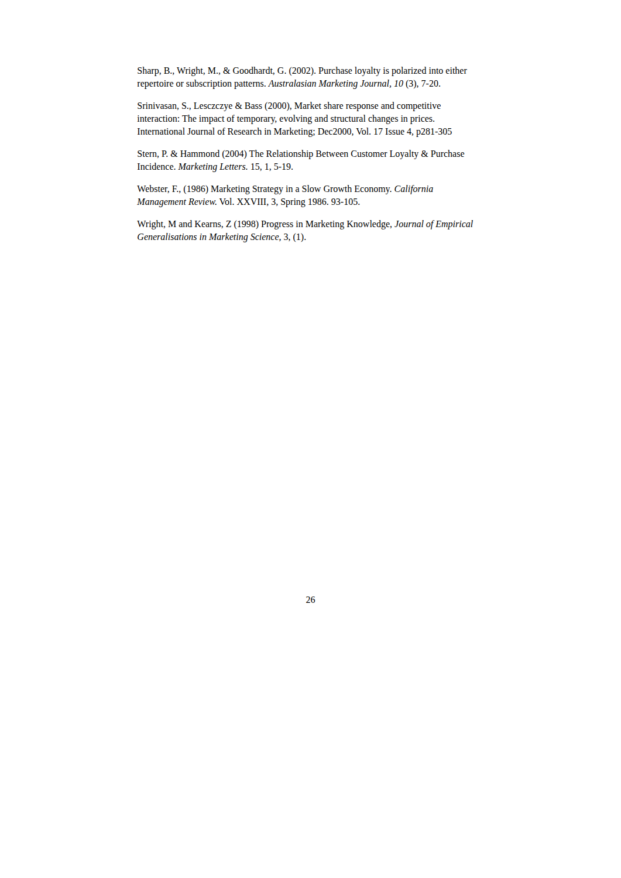Sharp, B., Wright, M., & Goodhardt, G. (2002). Purchase loyalty is polarized into either repertoire or subscription patterns. Australasian Marketing Journal, 10 (3), 7-20.
Srinivasan, S., Lesczczye & Bass (2000), Market share response and competitive interaction: The impact of temporary, evolving and structural changes in prices. International Journal of Research in Marketing; Dec2000, Vol. 17 Issue 4, p281-305
Stern, P. & Hammond (2004) The Relationship Between Customer Loyalty & Purchase Incidence. Marketing Letters. 15, 1, 5-19.
Webster, F., (1986) Marketing Strategy in a Slow Growth Economy. California Management Review. Vol. XXVIII, 3, Spring 1986. 93-105.
Wright, M and Kearns, Z (1998) Progress in Marketing Knowledge, Journal of Empirical Generalisations in Marketing Science, 3, (1).
26